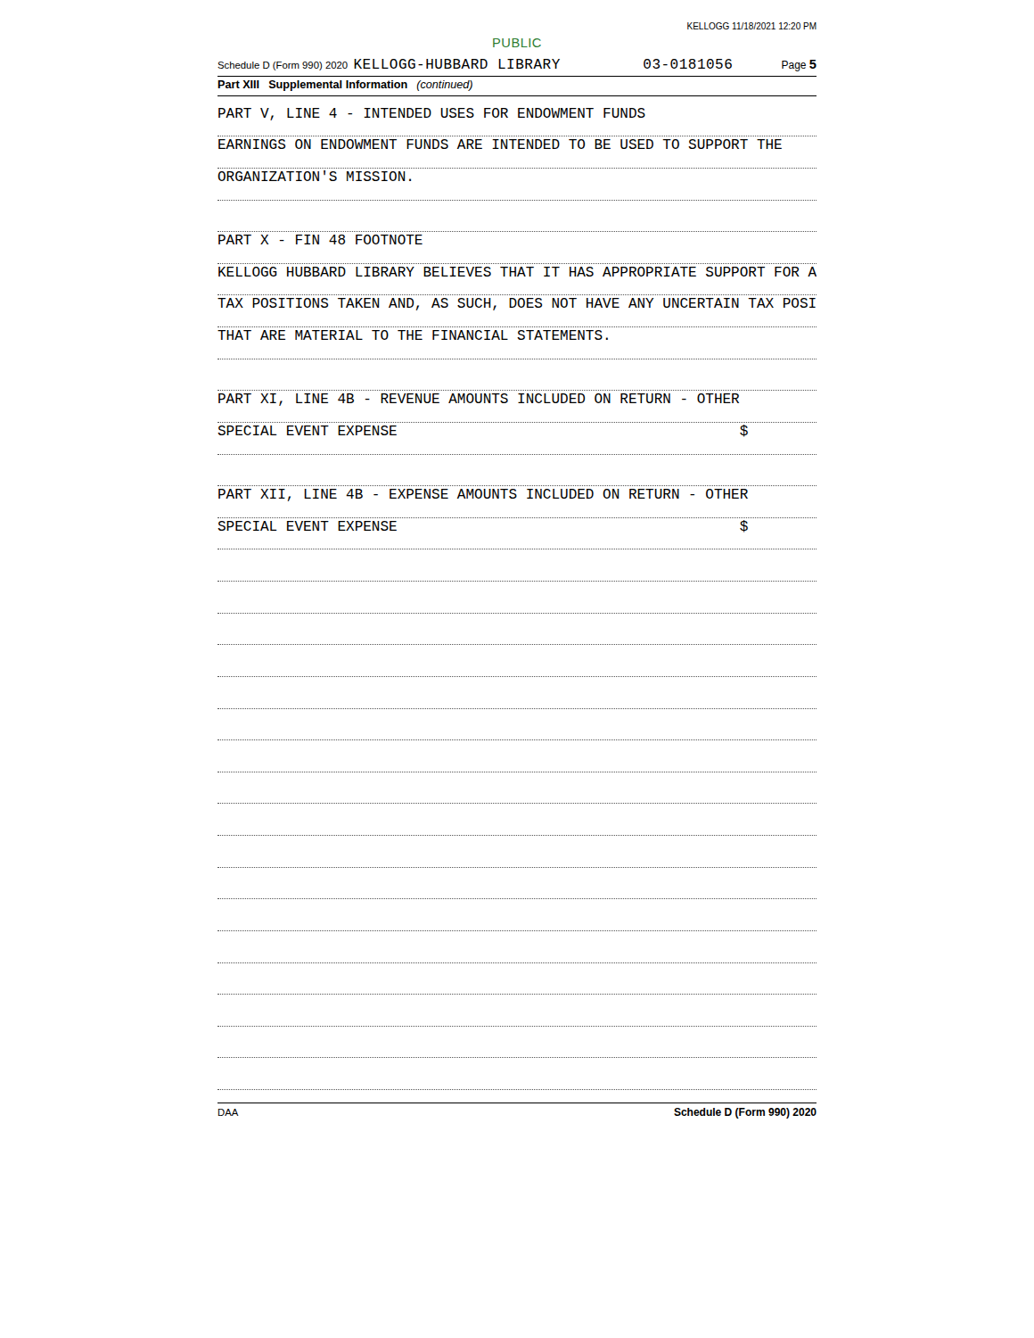KELLOGG 11/18/2021 12:20 PM
PUBLIC
Schedule D (Form 990) 2020 KELLOGG-HUBBARD LIBRARY
03-0181056
Page 5
Part XIII Supplemental Information (continued)
PART V, LINE 4 - INTENDED USES FOR ENDOWMENT FUNDS
EARNINGS ON ENDOWMENT FUNDS ARE INTENDED TO BE USED TO SUPPORT THE
ORGANIZATION'S MISSION.
PART X - FIN 48 FOOTNOTE
KELLOGG HUBBARD LIBRARY BELIEVES THAT IT HAS APPROPRIATE SUPPORT FOR ANY
TAX POSITIONS TAKEN AND, AS SUCH, DOES NOT HAVE ANY UNCERTAIN TAX POSITIONS
THAT ARE MATERIAL TO THE FINANCIAL STATEMENTS.
PART XI, LINE 4B - REVENUE AMOUNTS INCLUDED ON RETURN - OTHER
SPECIAL EVENT EXPENSE $ -975
PART XII, LINE 4B - EXPENSE AMOUNTS INCLUDED ON RETURN - OTHER
SPECIAL EVENT EXPENSE $ -975
DAA
Schedule D (Form 990) 2020